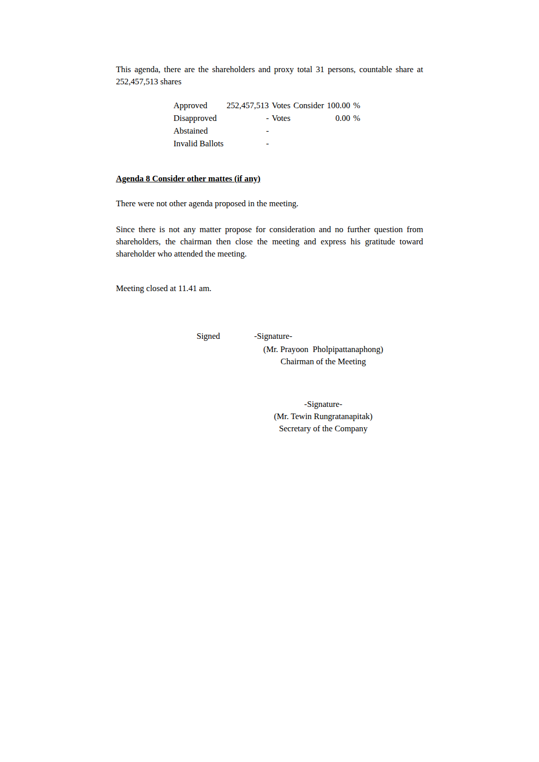This agenda, there are the shareholders and proxy total 31 persons, countable share at 252,457,513 shares
| Approved | 252,457,513 | Votes | Consider | 100.00 | % |
| Disapproved | - | Votes | | 0.00 | % |
| Abstained | - | | | | |
| Invalid Ballots | - | | | | |
Agenda 8 Consider other mattes (if any)
There were not other agenda proposed in the meeting.
Since there is not any matter propose for consideration and no further question from shareholders, the chairman then close the meeting and express his gratitude toward shareholder who attended the meeting.
Meeting closed at 11.41 am.
Signed-Signature- (Mr. Prayoon Pholpipattanaphong) Chairman of the Meeting
-Signature- (Mr. Tewin Rungratanapitak) Secretary of the Company